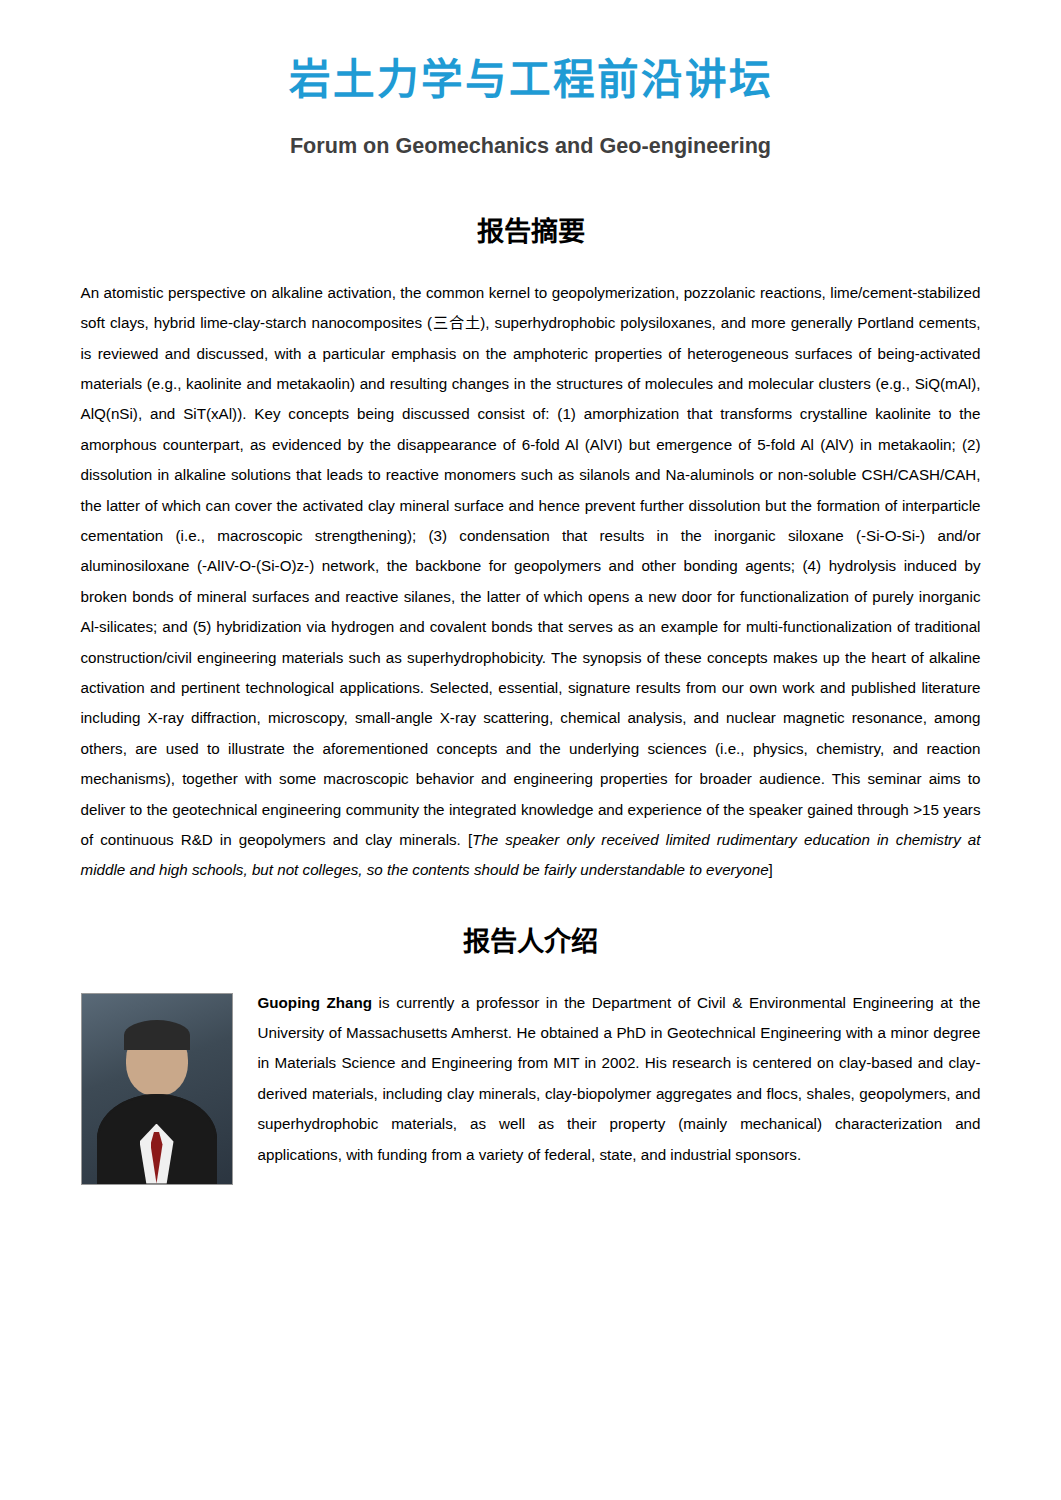岩土力学与工程前沿讲坛
Forum on Geomechanics and Geo-engineering
报告摘要
An atomistic perspective on alkaline activation, the common kernel to geopolymerization, pozzolanic reactions, lime/cement-stabilized soft clays, hybrid lime-clay-starch nanocomposites (三合土), superhydrophobic polysiloxanes, and more generally Portland cements, is reviewed and discussed, with a particular emphasis on the amphoteric properties of heterogeneous surfaces of being-activated materials (e.g., kaolinite and metakaolin) and resulting changes in the structures of molecules and molecular clusters (e.g., SiQ(mAl), AlQ(nSi), and SiT(xAl)). Key concepts being discussed consist of: (1) amorphization that transforms crystalline kaolinite to the amorphous counterpart, as evidenced by the disappearance of 6-fold Al (AlVI) but emergence of 5-fold Al (AlV) in metakaolin; (2) dissolution in alkaline solutions that leads to reactive monomers such as silanols and Na-aluminols or non-soluble CSH/CASH/CAH, the latter of which can cover the activated clay mineral surface and hence prevent further dissolution but the formation of interparticle cementation (i.e., macroscopic strengthening); (3) condensation that results in the inorganic siloxane (-Si-O-Si-) and/or aluminosiloxane (-AlIV-O-(Si-O)z-) network, the backbone for geopolymers and other bonding agents; (4) hydrolysis induced by broken bonds of mineral surfaces and reactive silanes, the latter of which opens a new door for functionalization of purely inorganic Al-silicates; and (5) hybridization via hydrogen and covalent bonds that serves as an example for multi-functionalization of traditional construction/civil engineering materials such as superhydrophobicity. The synopsis of these concepts makes up the heart of alkaline activation and pertinent technological applications. Selected, essential, signature results from our own work and published literature including X-ray diffraction, microscopy, small-angle X-ray scattering, chemical analysis, and nuclear magnetic resonance, among others, are used to illustrate the aforementioned concepts and the underlying sciences (i.e., physics, chemistry, and reaction mechanisms), together with some macroscopic behavior and engineering properties for broader audience. This seminar aims to deliver to the geotechnical engineering community the integrated knowledge and experience of the speaker gained through >15 years of continuous R&D in geopolymers and clay minerals. [The speaker only received limited rudimentary education in chemistry at middle and high schools, but not colleges, so the contents should be fairly understandable to everyone]
报告人介绍
Guoping Zhang is currently a professor in the Department of Civil & Environmental Engineering at the University of Massachusetts Amherst. He obtained a PhD in Geotechnical Engineering with a minor degree in Materials Science and Engineering from MIT in 2002. His research is centered on clay-based and clay-derived materials, including clay minerals, clay-biopolymer aggregates and flocs, shales, geopolymers, and superhydrophobic materials, as well as their property (mainly mechanical) characterization and applications, with funding from a variety of federal, state, and industrial sponsors.